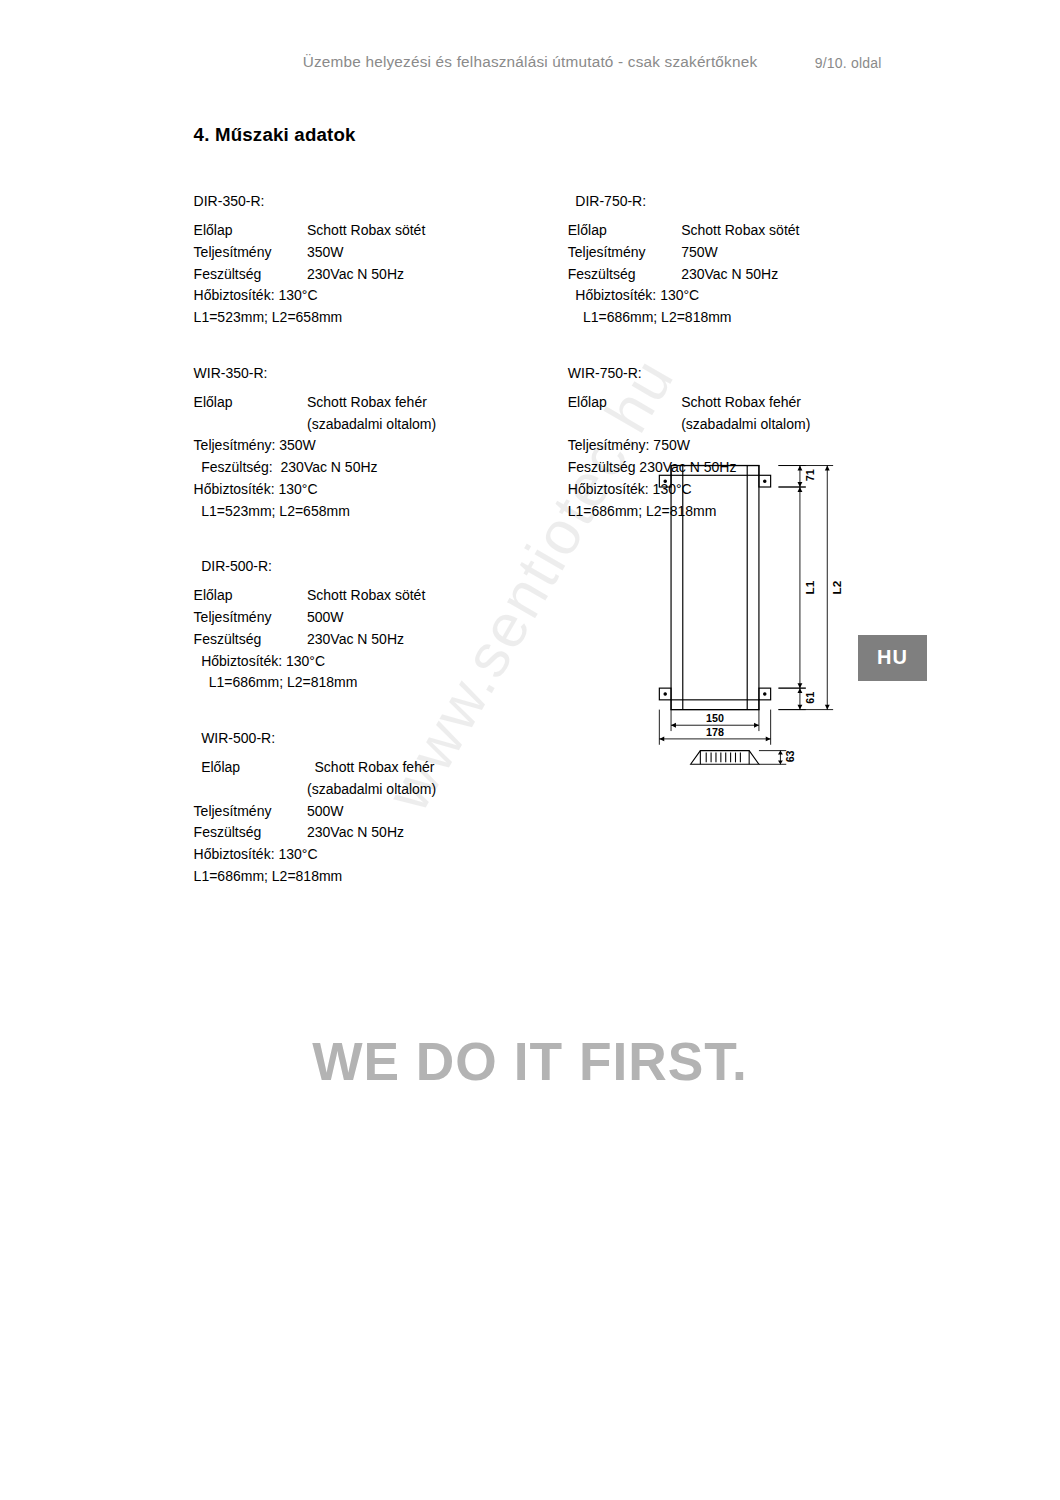Üzembe helyezési és felhasználási útmutató - csak szakértőknek 9/10. oldal
4. Műszaki adatok
www.sentiotec.hu
DIR-350-R:
Előlap Schott Robax sötét
Teljesítmény 350W
Feszültség 230Vac N 50Hz
Hőbiztosíték: 130°C
L1=523mm; L2=658mm
WIR-350-R:
Előlap Schott Robax fehér
(szabadalmi oltalom)
Teljesítmény: 350W
Feszültség: 230Vac N 50Hz
Hőbiztosíték: 130°C
L1=523mm; L2=658mm
DIR-500-R:
Előlap Schott Robax sötét
Teljesítmény 500W
Feszültség 230Vac N 50Hz
Hőbiztosíték: 130°C
L1=686mm; L2=818mm
WIR-500-R:
Előlap Schott Robax fehér
(szabadalmi oltalom)
Teljesítmény 500W
Feszültség 230Vac N 50Hz
Hőbiztosíték: 130°C
L1=686mm; L2=818mm
DIR-750-R:
Előlap Schott Robax sötét
Teljesítmény 750W
Feszültség 230Vac N 50Hz
Hőbiztosíték: 130°C
L1=686mm; L2=818mm
WIR-750-R:
Előlap Schott Robax fehér
(szabadalmi oltalom)
Teljesítmény: 750W
Feszültség 230Vac N 50Hz
Hőbiztosíték: 130°C
L1=686mm; L2=818mm
HU
71 L1 L2 61 150 178 63
WE DO IT FIRST.